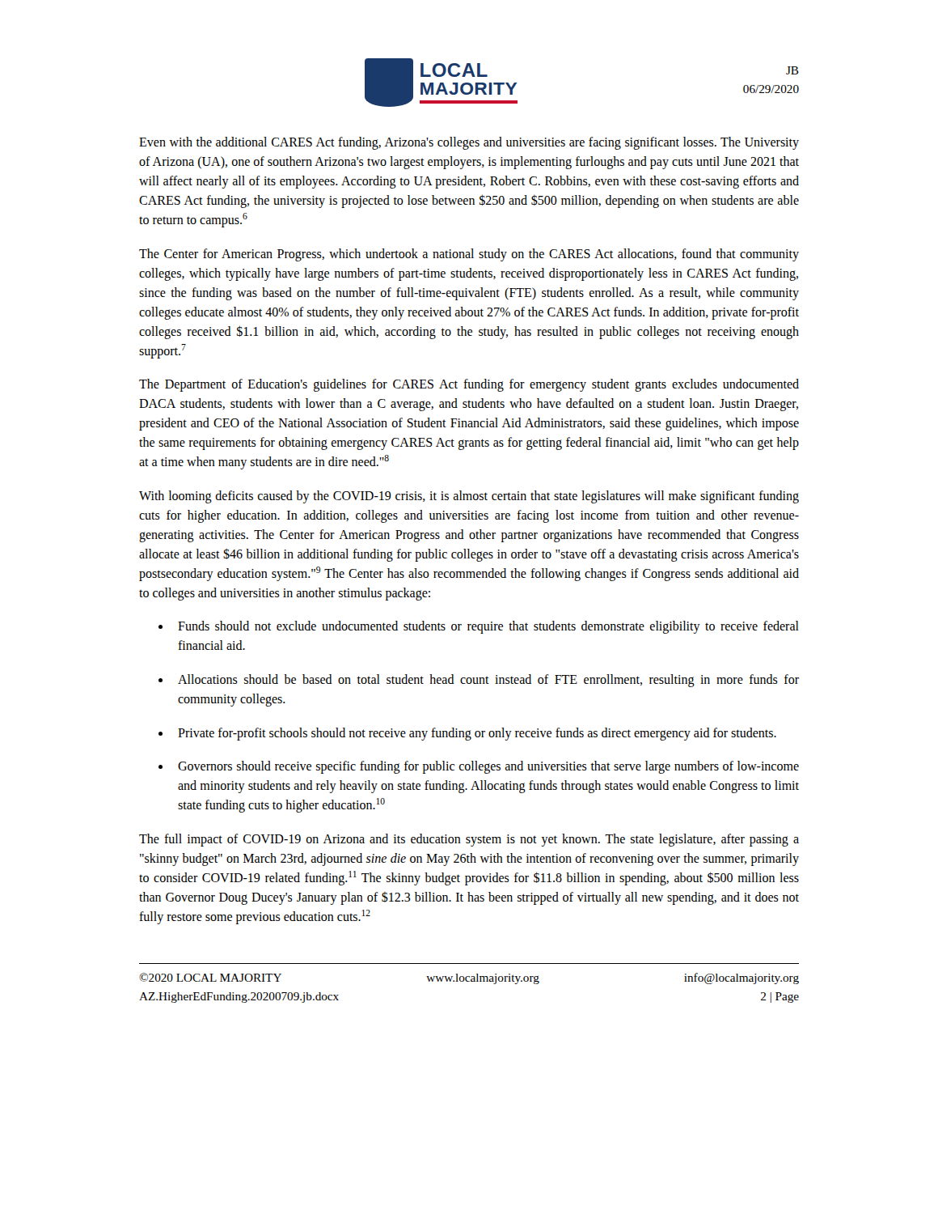LOCAL MAJORITY
JB
06/29/2020
Even with the additional CARES Act funding, Arizona's colleges and universities are facing significant losses. The University of Arizona (UA), one of southern Arizona's two largest employers, is implementing furloughs and pay cuts until June 2021 that will affect nearly all of its employees. According to UA president, Robert C. Robbins, even with these cost-saving efforts and CARES Act funding, the university is projected to lose between $250 and $500 million, depending on when students are able to return to campus.6
The Center for American Progress, which undertook a national study on the CARES Act allocations, found that community colleges, which typically have large numbers of part-time students, received disproportionately less in CARES Act funding, since the funding was based on the number of full-time-equivalent (FTE) students enrolled. As a result, while community colleges educate almost 40% of students, they only received about 27% of the CARES Act funds. In addition, private for-profit colleges received $1.1 billion in aid, which, according to the study, has resulted in public colleges not receiving enough support.7
The Department of Education's guidelines for CARES Act funding for emergency student grants excludes undocumented DACA students, students with lower than a C average, and students who have defaulted on a student loan. Justin Draeger, president and CEO of the National Association of Student Financial Aid Administrators, said these guidelines, which impose the same requirements for obtaining emergency CARES Act grants as for getting federal financial aid, limit "who can get help at a time when many students are in dire need."8
With looming deficits caused by the COVID-19 crisis, it is almost certain that state legislatures will make significant funding cuts for higher education. In addition, colleges and universities are facing lost income from tuition and other revenue-generating activities. The Center for American Progress and other partner organizations have recommended that Congress allocate at least $46 billion in additional funding for public colleges in order to "stave off a devastating crisis across America's postsecondary education system."9 The Center has also recommended the following changes if Congress sends additional aid to colleges and universities in another stimulus package:
Funds should not exclude undocumented students or require that students demonstrate eligibility to receive federal financial aid.
Allocations should be based on total student head count instead of FTE enrollment, resulting in more funds for community colleges.
Private for-profit schools should not receive any funding or only receive funds as direct emergency aid for students.
Governors should receive specific funding for public colleges and universities that serve large numbers of low-income and minority students and rely heavily on state funding. Allocating funds through states would enable Congress to limit state funding cuts to higher education.10
The full impact of COVID-19 on Arizona and its education system is not yet known. The state legislature, after passing a "skinny budget" on March 23rd, adjourned sine die on May 26th with the intention of reconvening over the summer, primarily to consider COVID-19 related funding.11 The skinny budget provides for $11.8 billion in spending, about $500 million less than Governor Doug Ducey's January plan of $12.3 billion. It has been stripped of virtually all new spending, and it does not fully restore some previous education cuts.12
©2020 LOCAL MAJORITY www.localmajority.org info@localmajority.org
AZ.HigherEdFunding.20200709.jb.docx 2 | Page